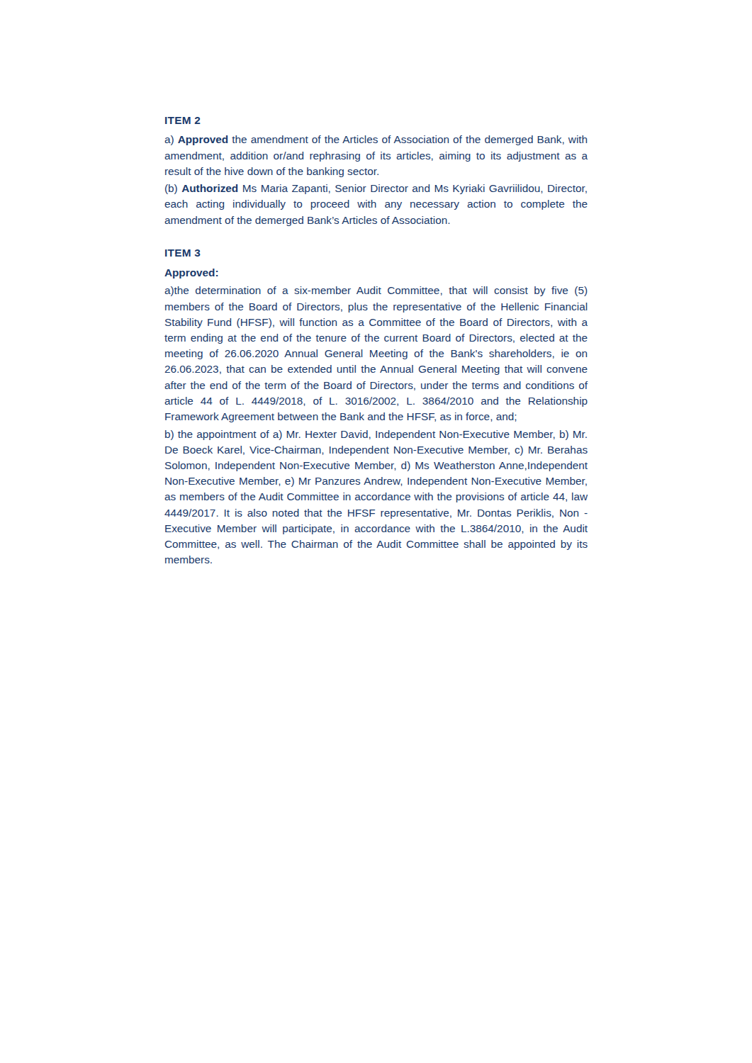ITEM 2
a) Approved the amendment of the Articles of Association of the demerged Bank, with amendment, addition or/and rephrasing of its articles, aiming to its adjustment as a result of the hive down of the banking sector.
(b) Authorized Ms Maria Zapanti, Senior Director and Ms Kyriaki Gavriilidou, Director, each acting individually to proceed with any necessary action to complete the amendment of the demerged Bank’s Articles of Association.
ITEM 3
Approved:
a)the determination of a six-member Audit Committee, that will consist by five (5) members of the Board of Directors, plus the representative of the Hellenic Financial Stability Fund (HFSF), will function as a Committee of the Board of Directors, with a term ending at the end of the tenure of the current Board of Directors, elected at the meeting of 26.06.2020 Annual General Meeting of the Bank's shareholders, ie on 26.06.2023, that can be extended until the Annual General Meeting that will convene after the end of the term of the Board of Directors, under the terms and conditions of article 44 of L. 4449/2018, of L. 3016/2002, L. 3864/2010 and the Relationship Framework Agreement between the Bank and the HFSF, as in force, and;
b) the appointment of a) Mr. Hexter David, Independent Non-Executive Member, b) Mr. De Boeck Karel, Vice-Chairman, Independent Non-Executive Member, c) Mr. Berahas Solomon, Independent Non-Executive Member, d) Ms Weatherston Anne,Independent Non-Executive Member, e) Mr Panzures Andrew, Independent Non-Executive Member, as members of the Audit Committee in accordance with the provisions of article 44, law 4449/2017. It is also noted that the HFSF representative, Mr. Dontas Periklis, Non - Executive Member will participate, in accordance with the L.3864/2010, in the Audit Committee, as well. The Chairman of the Audit Committee shall be appointed by its members.